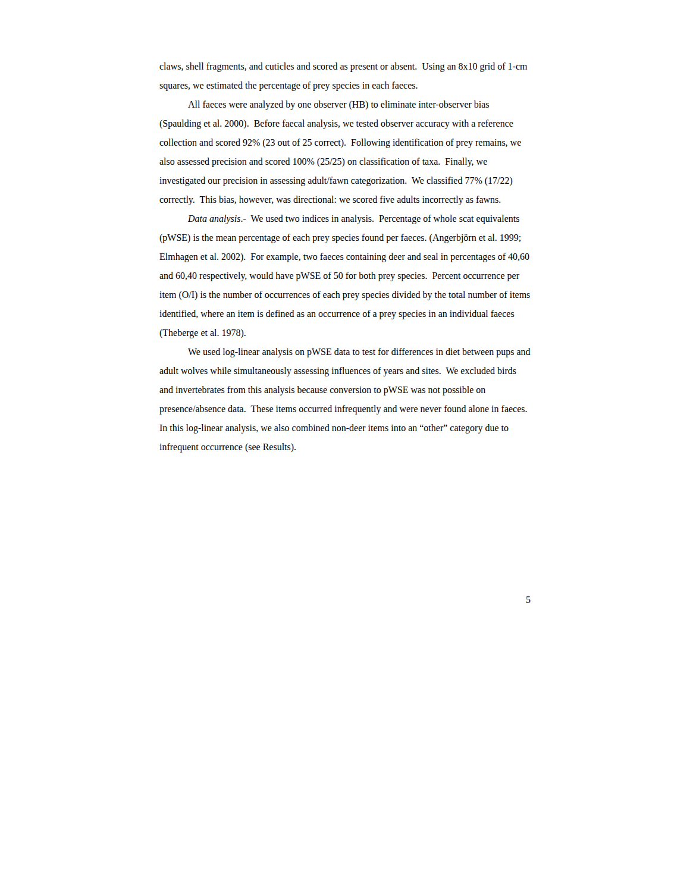claws, shell fragments, and cuticles and scored as present or absent. Using an 8x10 grid of 1-cm squares, we estimated the percentage of prey species in each faeces.
All faeces were analyzed by one observer (HB) to eliminate inter-observer bias (Spaulding et al. 2000). Before faecal analysis, we tested observer accuracy with a reference collection and scored 92% (23 out of 25 correct). Following identification of prey remains, we also assessed precision and scored 100% (25/25) on classification of taxa. Finally, we investigated our precision in assessing adult/fawn categorization. We classified 77% (17/22) correctly. This bias, however, was directional: we scored five adults incorrectly as fawns.
Data analysis.- We used two indices in analysis. Percentage of whole scat equivalents (pWSE) is the mean percentage of each prey species found per faeces. (Angerbjörn et al. 1999; Elmhagen et al. 2002). For example, two faeces containing deer and seal in percentages of 40,60 and 60,40 respectively, would have pWSE of 50 for both prey species. Percent occurrence per item (O/I) is the number of occurrences of each prey species divided by the total number of items identified, where an item is defined as an occurrence of a prey species in an individual faeces (Theberge et al. 1978).
We used log-linear analysis on pWSE data to test for differences in diet between pups and adult wolves while simultaneously assessing influences of years and sites. We excluded birds and invertebrates from this analysis because conversion to pWSE was not possible on presence/absence data. These items occurred infrequently and were never found alone in faeces. In this log-linear analysis, we also combined non-deer items into an “other” category due to infrequent occurrence (see Results).
5